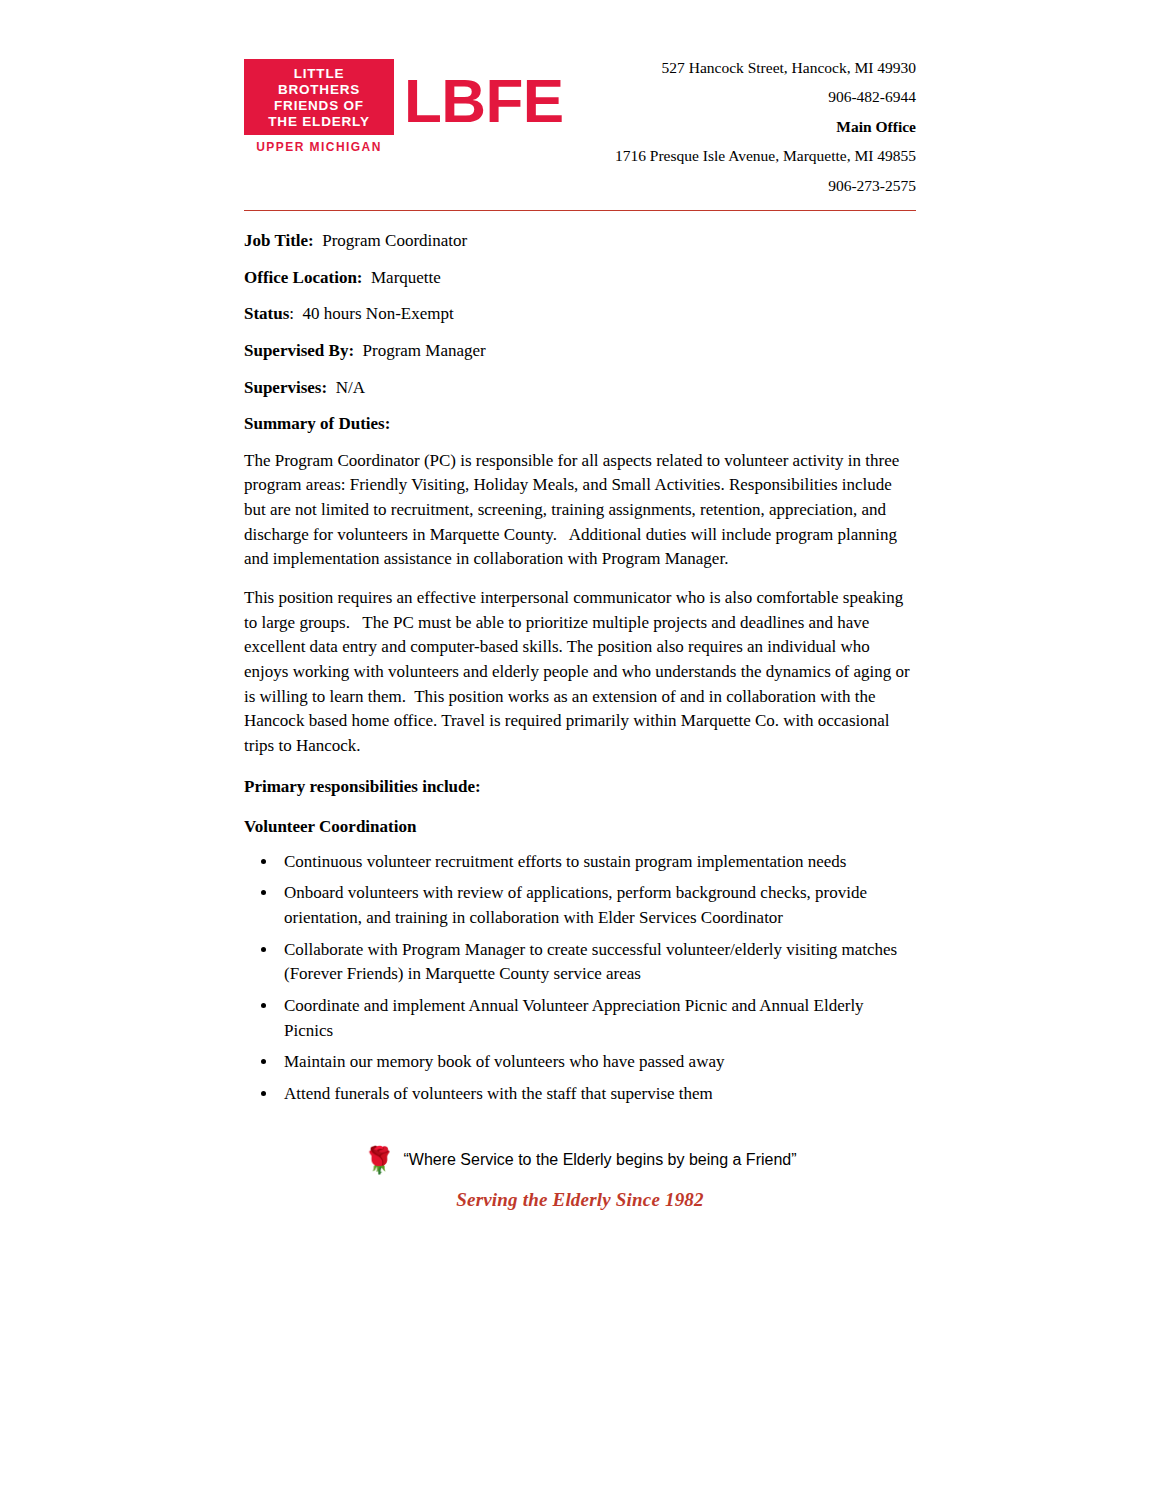LITTLE BROTHERS FRIENDS OF THE ELDERLY
UPPER MICHIGAN
LBFE
527 Hancock Street, Hancock, MI 49930
906-482-6944
Main Office
1716 Presque Isle Avenue, Marquette, MI 49855
906-273-2575
Job Title: Program Coordinator
Office Location: Marquette
Status: 40 hours Non-Exempt
Supervised By: Program Manager
Supervises: N/A
Summary of Duties:
The Program Coordinator (PC) is responsible for all aspects related to volunteer activity in three program areas: Friendly Visiting, Holiday Meals, and Small Activities. Responsibilities include but are not limited to recruitment, screening, training assignments, retention, appreciation, and discharge for volunteers in Marquette County. Additional duties will include program planning and implementation assistance in collaboration with Program Manager.
This position requires an effective interpersonal communicator who is also comfortable speaking to large groups. The PC must be able to prioritize multiple projects and deadlines and have excellent data entry and computer-based skills. The position also requires an individual who enjoys working with volunteers and elderly people and who understands the dynamics of aging or is willing to learn them. This position works as an extension of and in collaboration with the Hancock based home office. Travel is required primarily within Marquette Co. with occasional trips to Hancock.
Primary responsibilities include:
Volunteer Coordination
Continuous volunteer recruitment efforts to sustain program implementation needs
Onboard volunteers with review of applications, perform background checks, provide orientation, and training in collaboration with Elder Services Coordinator
Collaborate with Program Manager to create successful volunteer/elderly visiting matches (Forever Friends) in Marquette County service areas
Coordinate and implement Annual Volunteer Appreciation Picnic and Annual Elderly Picnics
Maintain our memory book of volunteers who have passed away
Attend funerals of volunteers with the staff that supervise them
🌹 “Where Service to the Elderly begins by being a Friend”
Serving the Elderly Since 1982